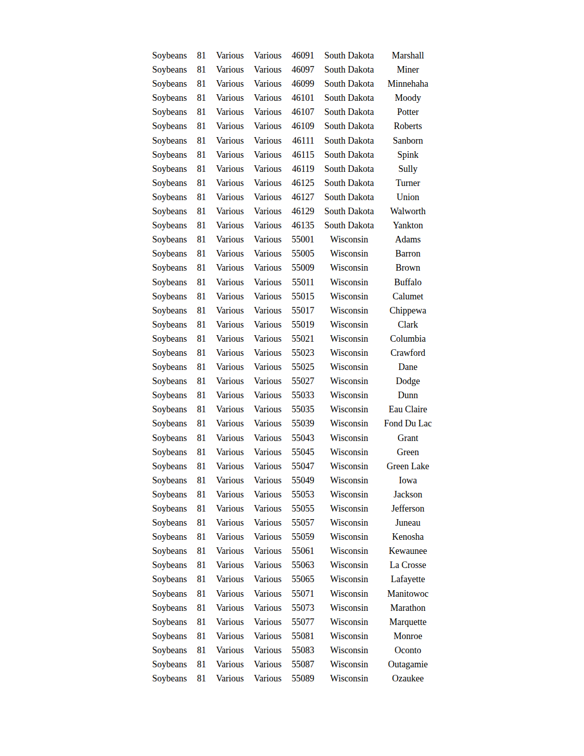| Soybeans | 81 | Various | Various | 46091 | South Dakota | Marshall |
| Soybeans | 81 | Various | Various | 46097 | South Dakota | Miner |
| Soybeans | 81 | Various | Various | 46099 | South Dakota | Minnehaha |
| Soybeans | 81 | Various | Various | 46101 | South Dakota | Moody |
| Soybeans | 81 | Various | Various | 46107 | South Dakota | Potter |
| Soybeans | 81 | Various | Various | 46109 | South Dakota | Roberts |
| Soybeans | 81 | Various | Various | 46111 | South Dakota | Sanborn |
| Soybeans | 81 | Various | Various | 46115 | South Dakota | Spink |
| Soybeans | 81 | Various | Various | 46119 | South Dakota | Sully |
| Soybeans | 81 | Various | Various | 46125 | South Dakota | Turner |
| Soybeans | 81 | Various | Various | 46127 | South Dakota | Union |
| Soybeans | 81 | Various | Various | 46129 | South Dakota | Walworth |
| Soybeans | 81 | Various | Various | 46135 | South Dakota | Yankton |
| Soybeans | 81 | Various | Various | 55001 | Wisconsin | Adams |
| Soybeans | 81 | Various | Various | 55005 | Wisconsin | Barron |
| Soybeans | 81 | Various | Various | 55009 | Wisconsin | Brown |
| Soybeans | 81 | Various | Various | 55011 | Wisconsin | Buffalo |
| Soybeans | 81 | Various | Various | 55015 | Wisconsin | Calumet |
| Soybeans | 81 | Various | Various | 55017 | Wisconsin | Chippewa |
| Soybeans | 81 | Various | Various | 55019 | Wisconsin | Clark |
| Soybeans | 81 | Various | Various | 55021 | Wisconsin | Columbia |
| Soybeans | 81 | Various | Various | 55023 | Wisconsin | Crawford |
| Soybeans | 81 | Various | Various | 55025 | Wisconsin | Dane |
| Soybeans | 81 | Various | Various | 55027 | Wisconsin | Dodge |
| Soybeans | 81 | Various | Various | 55033 | Wisconsin | Dunn |
| Soybeans | 81 | Various | Various | 55035 | Wisconsin | Eau Claire |
| Soybeans | 81 | Various | Various | 55039 | Wisconsin | Fond Du Lac |
| Soybeans | 81 | Various | Various | 55043 | Wisconsin | Grant |
| Soybeans | 81 | Various | Various | 55045 | Wisconsin | Green |
| Soybeans | 81 | Various | Various | 55047 | Wisconsin | Green Lake |
| Soybeans | 81 | Various | Various | 55049 | Wisconsin | Iowa |
| Soybeans | 81 | Various | Various | 55053 | Wisconsin | Jackson |
| Soybeans | 81 | Various | Various | 55055 | Wisconsin | Jefferson |
| Soybeans | 81 | Various | Various | 55057 | Wisconsin | Juneau |
| Soybeans | 81 | Various | Various | 55059 | Wisconsin | Kenosha |
| Soybeans | 81 | Various | Various | 55061 | Wisconsin | Kewaunee |
| Soybeans | 81 | Various | Various | 55063 | Wisconsin | La Crosse |
| Soybeans | 81 | Various | Various | 55065 | Wisconsin | Lafayette |
| Soybeans | 81 | Various | Various | 55071 | Wisconsin | Manitowoc |
| Soybeans | 81 | Various | Various | 55073 | Wisconsin | Marathon |
| Soybeans | 81 | Various | Various | 55077 | Wisconsin | Marquette |
| Soybeans | 81 | Various | Various | 55081 | Wisconsin | Monroe |
| Soybeans | 81 | Various | Various | 55083 | Wisconsin | Oconto |
| Soybeans | 81 | Various | Various | 55087 | Wisconsin | Outagamie |
| Soybeans | 81 | Various | Various | 55089 | Wisconsin | Ozaukee |